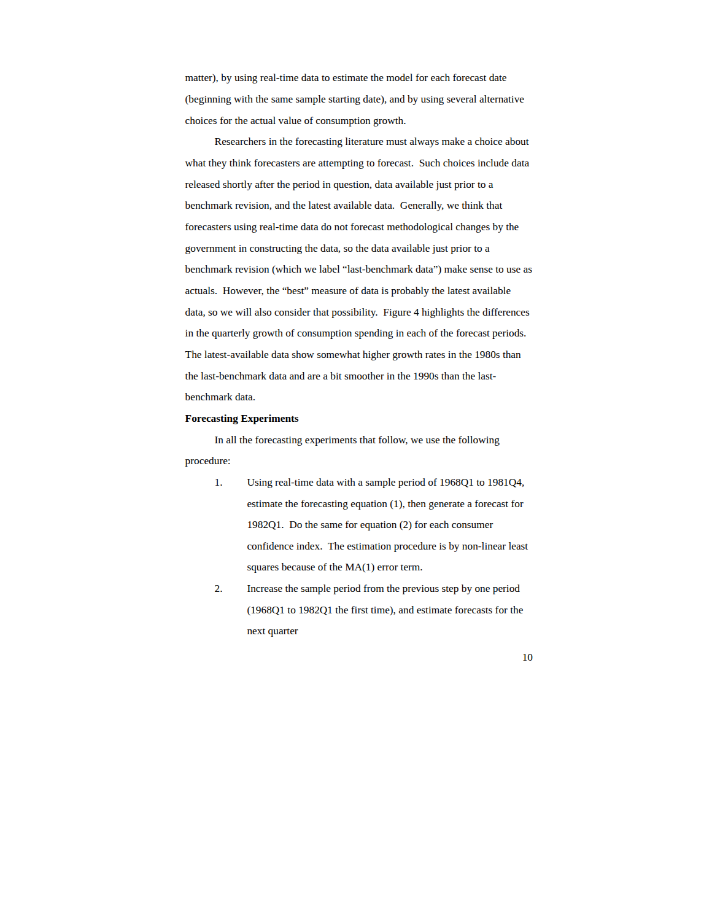matter), by using real-time data to estimate the model for each forecast date (beginning with the same sample starting date), and by using several alternative choices for the actual value of consumption growth.
Researchers in the forecasting literature must always make a choice about what they think forecasters are attempting to forecast. Such choices include data released shortly after the period in question, data available just prior to a benchmark revision, and the latest available data. Generally, we think that forecasters using real-time data do not forecast methodological changes by the government in constructing the data, so the data available just prior to a benchmark revision (which we label “last-benchmark data”) make sense to use as actuals. However, the “best” measure of data is probably the latest available data, so we will also consider that possibility. Figure 4 highlights the differences in the quarterly growth of consumption spending in each of the forecast periods. The latest-available data show somewhat higher growth rates in the 1980s than the last-benchmark data and are a bit smoother in the 1990s than the last-benchmark data.
Forecasting Experiments
In all the forecasting experiments that follow, we use the following procedure:
1. Using real-time data with a sample period of 1968Q1 to 1981Q4, estimate the forecasting equation (1), then generate a forecast for 1982Q1. Do the same for equation (2) for each consumer confidence index. The estimation procedure is by non-linear least squares because of the MA(1) error term.
2. Increase the sample period from the previous step by one period (1968Q1 to 1982Q1 the first time), and estimate forecasts for the next quarter
10